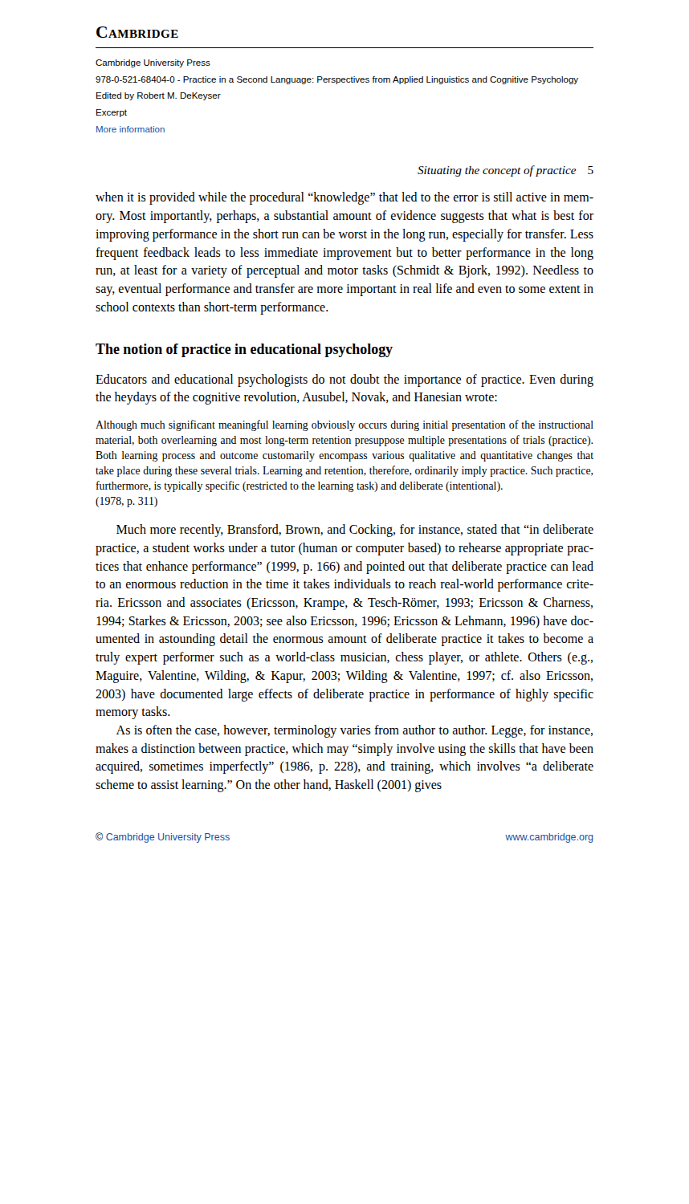Cambridge
Cambridge University Press
978-0-521-68404-0 - Practice in a Second Language: Perspectives from Applied Linguistics and Cognitive Psychology
Edited by Robert M. DeKeyser
Excerpt
More information
Situating the concept of practice 5
when it is provided while the procedural “knowledge” that led to the error is still active in memory. Most importantly, perhaps, a substantial amount of evidence suggests that what is best for improving performance in the short run can be worst in the long run, especially for transfer. Less frequent feedback leads to less immediate improvement but to better performance in the long run, at least for a variety of perceptual and motor tasks (Schmidt & Bjork, 1992). Needless to say, eventual performance and transfer are more important in real life and even to some extent in school contexts than short-term performance.
The notion of practice in educational psychology
Educators and educational psychologists do not doubt the importance of practice. Even during the heydays of the cognitive revolution, Ausubel, Novak, and Hanesian wrote:
Although much significant meaningful learning obviously occurs during initial presentation of the instructional material, both overlearning and most long-term retention presuppose multiple presentations of trials (practice). Both learning process and outcome customarily encompass various qualitative and quantitative changes that take place during these several trials. Learning and retention, therefore, ordinarily imply practice. Such practice, furthermore, is typically specific (restricted to the learning task) and deliberate (intentional). (1978, p. 311)
Much more recently, Bransford, Brown, and Cocking, for instance, stated that “in deliberate practice, a student works under a tutor (human or computer based) to rehearse appropriate practices that enhance performance” (1999, p. 166) and pointed out that deliberate practice can lead to an enormous reduction in the time it takes individuals to reach real-world performance criteria. Ericsson and associates (Ericsson, Krampe, & Tesch-Römer, 1993; Ericsson & Charness, 1994; Starkes & Ericsson, 2003; see also Ericsson, 1996; Ericsson & Lehmann, 1996) have documented in astounding detail the enormous amount of deliberate practice it takes to become a truly expert performer such as a world-class musician, chess player, or athlete. Others (e.g., Maguire, Valentine, Wilding, & Kapur, 2003; Wilding & Valentine, 1997; cf. also Ericsson, 2003) have documented large effects of deliberate practice in performance of highly specific memory tasks.
As is often the case, however, terminology varies from author to author. Legge, for instance, makes a distinction between practice, which may “simply involve using the skills that have been acquired, sometimes imperfectly” (1986, p. 228), and training, which involves “a deliberate scheme to assist learning.” On the other hand, Haskell (2001) gives
© Cambridge University Press
www.cambridge.org